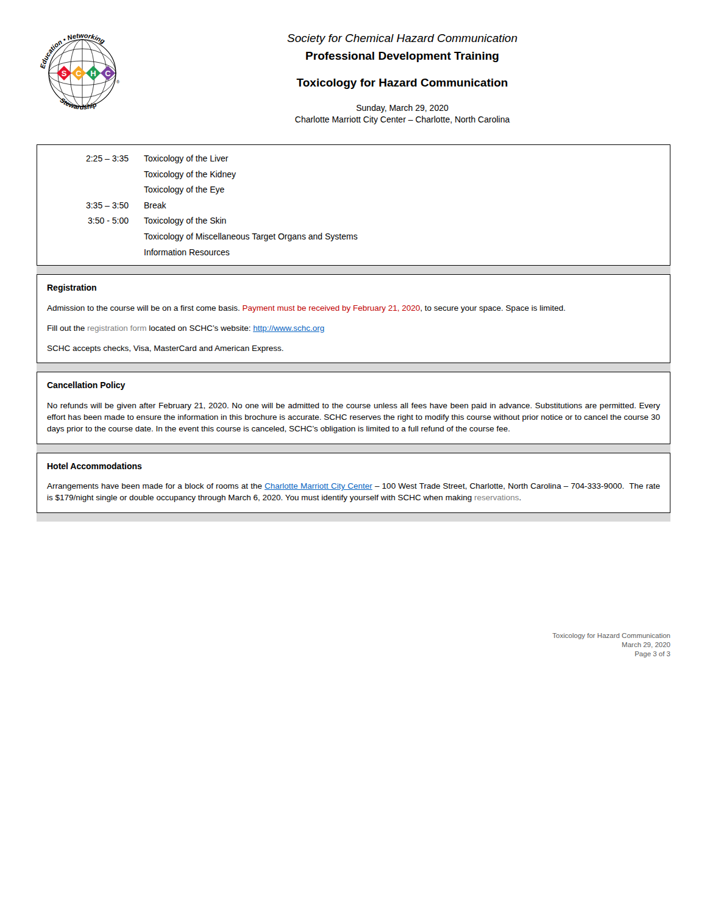S C H C ® Education • Networking Stewardship
Society for Chemical Hazard Communication
Professional Development Training
Toxicology for Hazard Communication
Sunday, March 29, 2020
Charlotte Marriott City Center – Charlotte, North Carolina
| 2:25 – 3:35 | Toxicology of the Liver |
| | Toxicology of the Kidney |
| | Toxicology of the Eye |
| 3:35 – 3:50 | Break |
| 3:50 - 5:00 | Toxicology of the Skin |
| | Toxicology of Miscellaneous Target Organs and Systems |
| | Information Resources |
Registration
Admission to the course will be on a first come basis. Payment must be received by February 21, 2020, to secure your space. Space is limited.
Fill out the registration form located on SCHC’s website: http://www.schc.org
SCHC accepts checks, Visa, MasterCard and American Express.
Cancellation Policy
No refunds will be given after February 21, 2020. No one will be admitted to the course unless all fees have been paid in advance. Substitutions are permitted. Every effort has been made to ensure the information in this brochure is accurate. SCHC reserves the right to modify this course without prior notice or to cancel the course 30 days prior to the course date. In the event this course is canceled, SCHC’s obligation is limited to a full refund of the course fee.
Hotel Accommodations
Arrangements have been made for a block of rooms at the Charlotte Marriott City Center – 100 West Trade Street, Charlotte, North Carolina – 704-333-9000. The rate is $179/night single or double occupancy through March 6, 2020. You must identify yourself with SCHC when making reservations.
Toxicology for Hazard Communication
March 29, 2020
Page 3 of 3